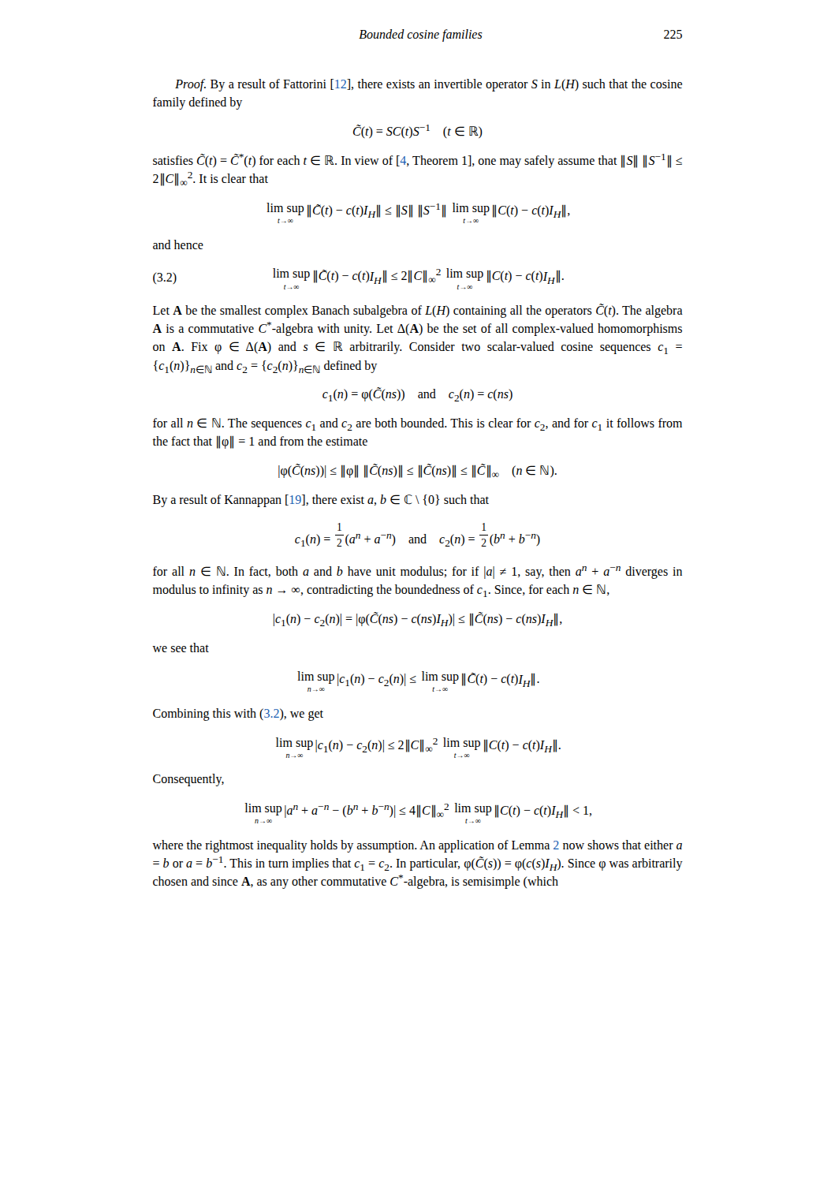Bounded cosine families 225
Proof. By a result of Fattorini [12], there exists an invertible operator S in L(H) such that the cosine family defined by
C̃(t) = SC(t)S−1 (t ∈ ℝ)
satisfies C̃(t) = C̃*(t) for each t ∈ ℝ. In view of [4, Theorem 1], one may safely assume that ∥S∥ ∥S−1∥ ≤ 2∥C∥∞2. It is clear that
lim sup t→∞∥C̃(t) − c(t)IH∥ ≤ ∥S∥ ∥S−1∥ lim sup t→∞∥C(t) − c(t)IH∥,
and hence
(3.2) lim sup t→∞∥C̃(t) − c(t)IH∥ ≤ 2∥C∥∞2 lim sup t→∞∥C(t) − c(t)IH∥.
Let A be the smallest complex Banach subalgebra of L(H) containing all the operators C̃(t). The algebra A is a commutative C*-algebra with unity. Let Δ(A) be the set of all complex-valued homomorphisms on A. Fix φ ∈ Δ(A) and s ∈ ℝ arbitrarily. Consider two scalar-valued cosine sequences c1 = {c1(n)}n∈ℕ and c2 = {c2(n)}n∈ℕ defined by
c1(n) = φ(C̃(ns)) and c2(n) = c(ns)
for all n ∈ ℕ. The sequences c1 and c2 are both bounded. This is clear for c2, and for c1 it follows from the fact that ∥φ∥ = 1 and from the estimate
|φ(C̃(ns))| ≤ ∥φ∥ ∥C̃(ns)∥ ≤ ∥C̃(ns)∥ ≤ ∥C̃∥∞ (n ∈ ℕ).
By a result of Kannappan [19], there exist a, b ∈ ℂ \ {0} such that
c1(n) = 12(an + a−n) and c2(n) = 12(bn + b−n)
for all n ∈ ℕ. In fact, both a and b have unit modulus; for if |a| ≠ 1, say, then an + a−n diverges in modulus to infinity as n → ∞, contradicting the boundedness of c1. Since, for each n ∈ ℕ,
|c1(n) − c2(n)| = |φ(C̃(ns) − c(ns)IH)| ≤ ∥C̃(ns) − c(ns)IH∥,
we see that
lim sup n→∞|c1(n) − c2(n)| ≤ lim sup t→∞∥C̃(t) − c(t)IH∥.
Combining this with (3.2), we get
lim sup n→∞|c1(n) − c2(n)| ≤ 2∥C∥∞2 lim sup t→∞∥C(t) − c(t)IH∥.
Consequently,
lim sup n→∞|an + a−n − (bn + b−n)| ≤ 4∥C∥∞2 lim sup t→∞∥C(t) − c(t)IH∥ < 1,
where the rightmost inequality holds by assumption. An application of Lemma 2 now shows that either a = b or a = b−1. This in turn implies that c1 = c2. In particular, φ(C̃(s)) = φ(c(s)IH). Since φ was arbitrarily chosen and since A, as any other commutative C*-algebra, is semisimple (which